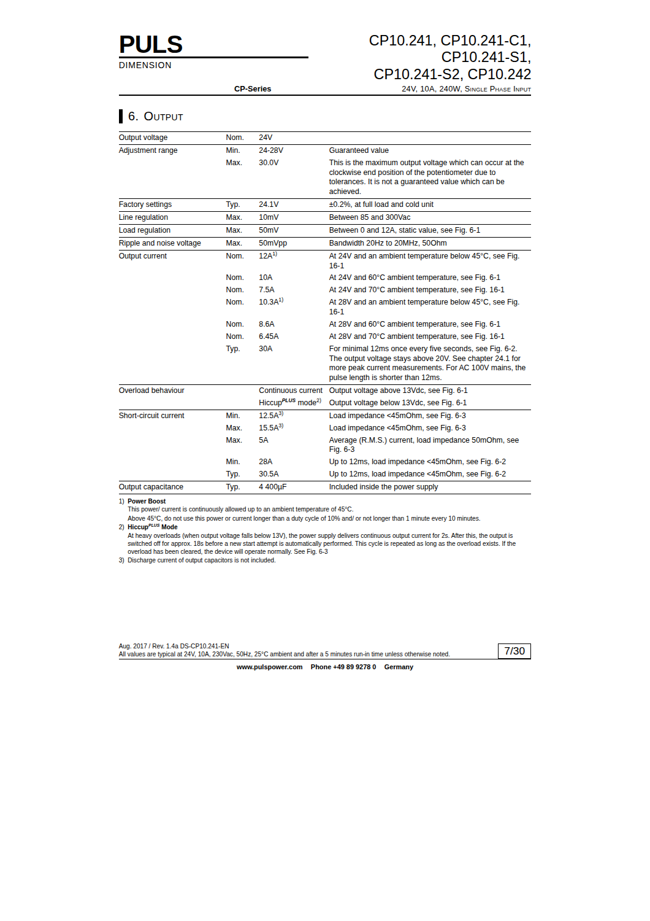PULS
DIMENSION
CP10.241, CP10.241-C1, CP10.241-S1,
CP10.241-S2, CP10.242
CP-Series
24V, 10A, 240W, Single Phase Input
6. Output
| Output voltage | Nom. | 24V | |
| Adjustment range | Min. | 24-28V | Guaranteed value |
| | Max. | 30.0V | This is the maximum output voltage which can occur at the clockwise end position of the potentiometer due to tolerances. It is not a guaranteed value which can be achieved. |
| Factory settings | Typ. | 24.1V | ±0.2%, at full load and cold unit |
| Line regulation | Max. | 10mV | Between 85 and 300Vac |
| Load regulation | Max. | 50mV | Between 0 and 12A, static value, see Fig. 6-1 |
| Ripple and noise voltage | Max. | 50mVpp | Bandwidth 20Hz to 20MHz, 50Ohm |
| Output current | Nom. | 12A 1) | At 24V and an ambient temperature below 45°C, see Fig. 16-1 |
| | Nom. | 10A | At 24V and 60°C ambient temperature, see Fig. 6-1 |
| | Nom. | 7.5A | At 24V and 70°C ambient temperature, see Fig. 16-1 |
| | Nom. | 10.3A 1) | At 28V and an ambient temperature below 45°C, see Fig. 16-1 |
| | Nom. | 8.6A | At 28V and 60°C ambient temperature, see Fig. 6-1 |
| | Nom. | 6.45A | At 28V and 70°C ambient temperature, see Fig. 16-1 |
| | Typ. | 30A | For minimal 12ms once every five seconds, see Fig. 6-2. The output voltage stays above 20V. See chapter 24.1 for more peak current measurements. For AC 100V mains, the pulse length is shorter than 12ms. |
| Overload behaviour | | Continuous current | Output voltage above 13Vdc, see Fig. 6-1 |
| | | Hiccup PLUS mode 2) | Output voltage below 13Vdc, see Fig. 6-1 |
| Short-circuit current | Min. | 12.5A 3) | Load impedance <45mOhm, see Fig. 6-3 |
| | Max. | 15.5A 3) | Load impedance <45mOhm, see Fig. 6-3 |
| | Max. | 5A | Average (R.M.S.) current, load impedance 50mOhm, see Fig. 6-3 |
| | Min. | 28A | Up to 12ms, load impedance <45mOhm, see Fig. 6-2 |
| | Typ. | 30.5A | Up to 12ms, load impedance <45mOhm, see Fig. 6-2 |
| Output capacitance | Typ. | 4 400µF | Included inside the power supply |
1)
Power Boost
This power/ current is continuously allowed up to an ambient temperature of 45°C.
Above 45°C, do not use this power or current longer than a duty cycle of 10% and/ or not longer than 1 minute every 10 minutes.
2)
HiccupPLUS Mode
At heavy overloads (when output voltage falls below 13V), the power supply delivers continuous output current for 2s. After this, the output is switched off for approx. 18s before a new start attempt is automatically performed. This cycle is repeated as long as the overload exists. If the overload has been cleared, the device will operate normally. See Fig. 6-3
3)
Discharge current of output capacitors is not included.
Aug. 2017 / Rev. 1.4a DS-CP10.241-EN
All values are typical at 24V, 10A, 230Vac, 50Hz, 25°C ambient and after a 5 minutes run-in time unless otherwise noted.
7/30
www.pulspower.com Phone +49 89 9278 0 Germany